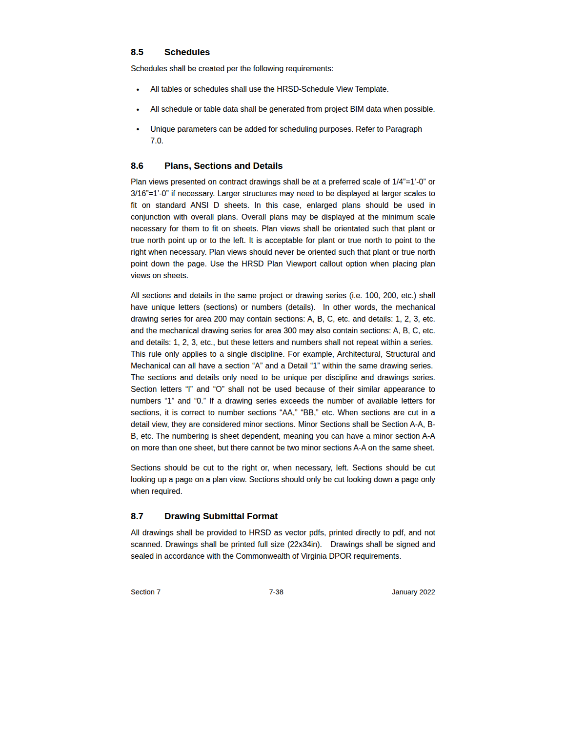8.5 Schedules
Schedules shall be created per the following requirements:
All tables or schedules shall use the HRSD-Schedule View Template.
All schedule or table data shall be generated from project BIM data when possible.
Unique parameters can be added for scheduling purposes. Refer to Paragraph 7.0.
8.6 Plans, Sections and Details
Plan views presented on contract drawings shall be at a preferred scale of 1/4”=1’-0” or 3/16”=1’-0” if necessary. Larger structures may need to be displayed at larger scales to fit on standard ANSI D sheets. In this case, enlarged plans should be used in conjunction with overall plans. Overall plans may be displayed at the minimum scale necessary for them to fit on sheets. Plan views shall be orientated such that plant or true north point up or to the left. It is acceptable for plant or true north to point to the right when necessary. Plan views should never be oriented such that plant or true north point down the page. Use the HRSD Plan Viewport callout option when placing plan views on sheets.
All sections and details in the same project or drawing series (i.e. 100, 200, etc.) shall have unique letters (sections) or numbers (details). In other words, the mechanical drawing series for area 200 may contain sections: A, B, C, etc. and details: 1, 2, 3, etc. and the mechanical drawing series for area 300 may also contain sections: A, B, C, etc. and details: 1, 2, 3, etc., but these letters and numbers shall not repeat within a series. This rule only applies to a single discipline. For example, Architectural, Structural and Mechanical can all have a section “A” and a Detail “1” within the same drawing series. The sections and details only need to be unique per discipline and drawings series. Section letters “I” and “O” shall not be used because of their similar appearance to numbers “1” and “0.” If a drawing series exceeds the number of available letters for sections, it is correct to number sections “AA,” “BB,” etc. When sections are cut in a detail view, they are considered minor sections. Minor Sections shall be Section A-A, B-B, etc. The numbering is sheet dependent, meaning you can have a minor section A-A on more than one sheet, but there cannot be two minor sections A-A on the same sheet.
Sections should be cut to the right or, when necessary, left. Sections should be cut looking up a page on a plan view. Sections should only be cut looking down a page only when required.
8.7 Drawing Submittal Format
All drawings shall be provided to HRSD as vector pdfs, printed directly to pdf, and not scanned. Drawings shall be printed full size (22x34in). Drawings shall be signed and sealed in accordance with the Commonwealth of Virginia DPOR requirements.
Section 7
7-38
January 2022